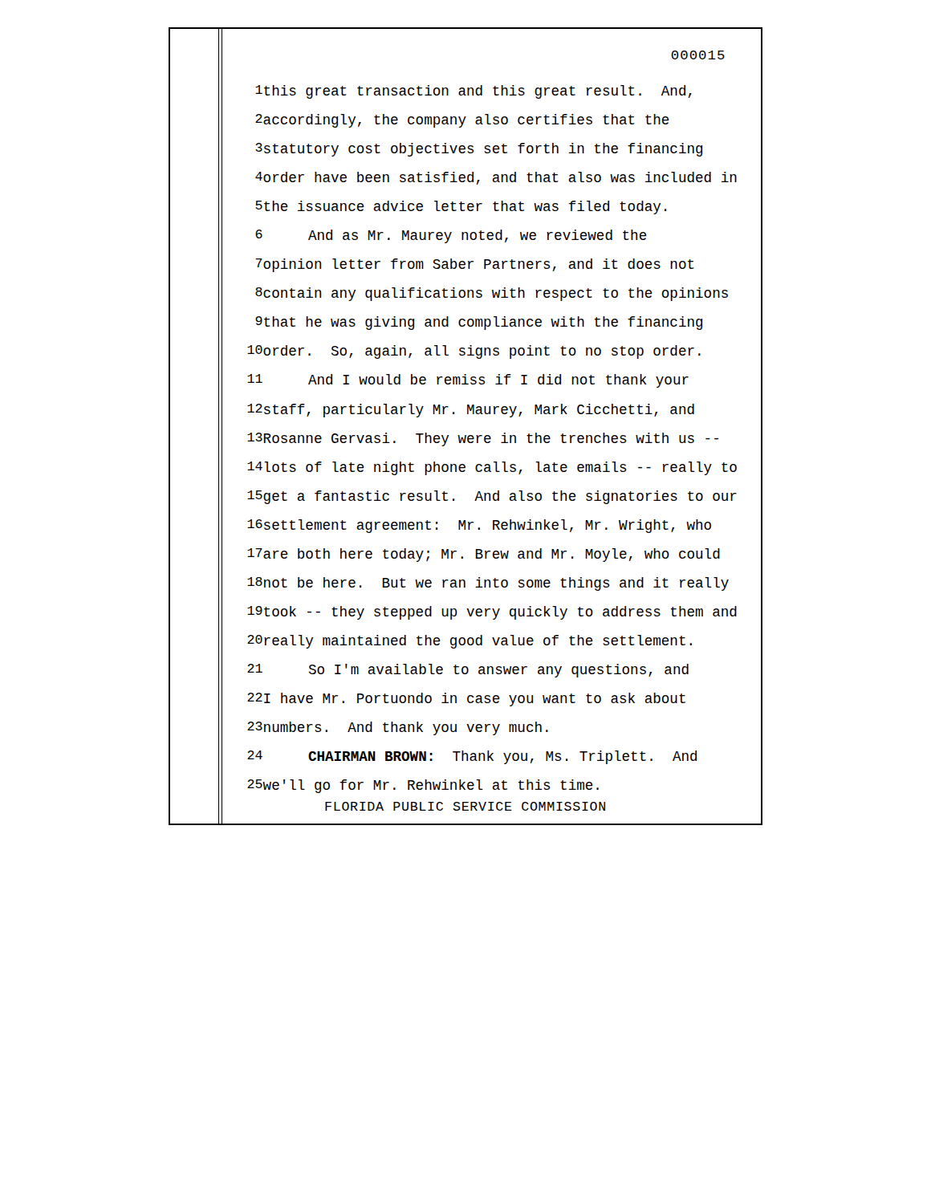000015
| 1 | this great transaction and this great result. And, |
| 2 | accordingly, the company also certifies that the |
| 3 | statutory cost objectives set forth in the financing |
| 4 | order have been satisfied, and that also was included in |
| 5 | the issuance advice letter that was filed today. |
| 6 | And as Mr. Maurey noted, we reviewed the |
| 7 | opinion letter from Saber Partners, and it does not |
| 8 | contain any qualifications with respect to the opinions |
| 9 | that he was giving and compliance with the financing |
| 10 | order. So, again, all signs point to no stop order. |
| 11 | And I would be remiss if I did not thank your |
| 12 | staff, particularly Mr. Maurey, Mark Cicchetti, and |
| 13 | Rosanne Gervasi. They were in the trenches with us -- |
| 14 | lots of late night phone calls, late emails -- really to |
| 15 | get a fantastic result. And also the signatories to our |
| 16 | settlement agreement: Mr. Rehwinkel, Mr. Wright, who |
| 17 | are both here today; Mr. Brew and Mr. Moyle, who could |
| 18 | not be here. But we ran into some things and it really |
| 19 | took -- they stepped up very quickly to address them and |
| 20 | really maintained the good value of the settlement. |
| 21 | So I'm available to answer any questions, and |
| 22 | I have Mr. Portuondo in case you want to ask about |
| 23 | numbers. And thank you very much. |
| 24 | CHAIRMAN BROWN: Thank you, Ms. Triplett. And |
| 25 | we'll go for Mr. Rehwinkel at this time. |
FLORIDA PUBLIC SERVICE COMMISSION